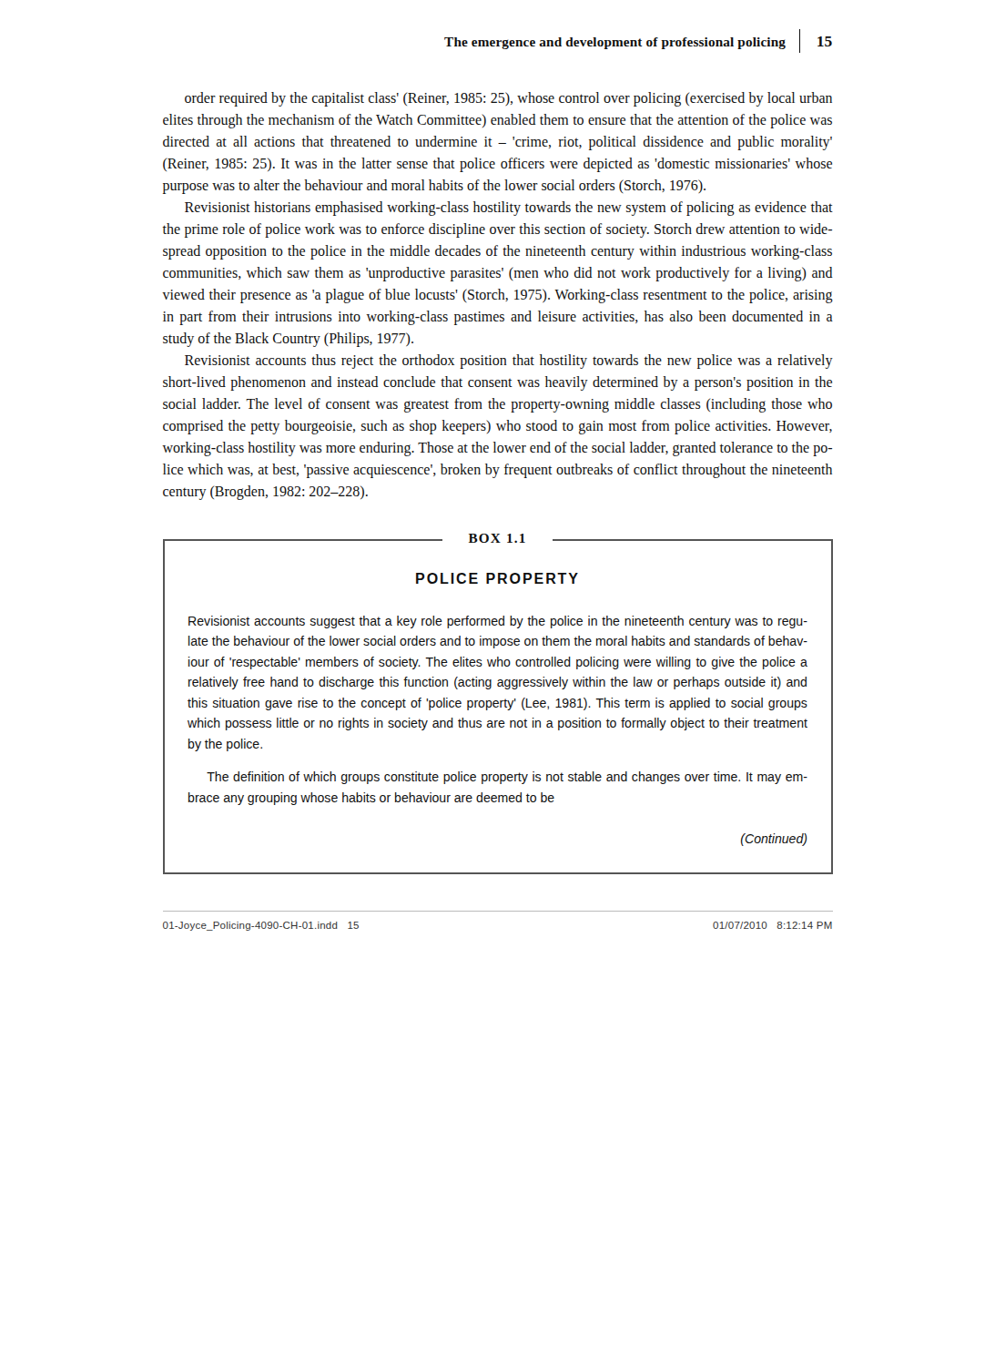The emergence and development of professional policing 15
order required by the capitalist class' (Reiner, 1985: 25), whose control over policing (exercised by local urban elites through the mechanism of the Watch Committee) enabled them to ensure that the attention of the police was directed at all actions that threatened to undermine it – 'crime, riot, political dissidence and public morality' (Reiner, 1985: 25). It was in the latter sense that police officers were depicted as 'domestic missionaries' whose purpose was to alter the behaviour and moral habits of the lower social orders (Storch, 1976).
Revisionist historians emphasised working-class hostility towards the new system of policing as evidence that the prime role of police work was to enforce discipline over this section of society. Storch drew attention to widespread opposition to the police in the middle decades of the nineteenth century within industrious working-class communities, which saw them as 'unproductive parasites' (men who did not work productively for a living) and viewed their presence as 'a plague of blue locusts' (Storch, 1975). Working-class resentment to the police, arising in part from their intrusions into working-class pastimes and leisure activities, has also been documented in a study of the Black Country (Philips, 1977).
Revisionist accounts thus reject the orthodox position that hostility towards the new police was a relatively short-lived phenomenon and instead conclude that consent was heavily determined by a person's position in the social ladder. The level of consent was greatest from the property-owning middle classes (including those who comprised the petty bourgeoisie, such as shop keepers) who stood to gain most from police activities. However, working-class hostility was more enduring. Those at the lower end of the social ladder, granted tolerance to the police which was, at best, 'passive acquiescence', broken by frequent outbreaks of conflict throughout the nineteenth century (Brogden, 1982: 202–228).
BOX 1.1
Police Property
Revisionist accounts suggest that a key role performed by the police in the nineteenth century was to regulate the behaviour of the lower social orders and to impose on them the moral habits and standards of behaviour of 'respectable' members of society. The elites who controlled policing were willing to give the police a relatively free hand to discharge this function (acting aggressively within the law or perhaps outside it) and this situation gave rise to the concept of 'police property' (Lee, 1981). This term is applied to social groups which possess little or no rights in society and thus are not in a position to formally object to their treatment by the police.
The definition of which groups constitute police property is not stable and changes over time. It may embrace any grouping whose habits or behaviour are deemed to be
(Continued)
01-Joyce_Policing-4090-CH-01.indd 15 01/07/2010 8:12:14 PM